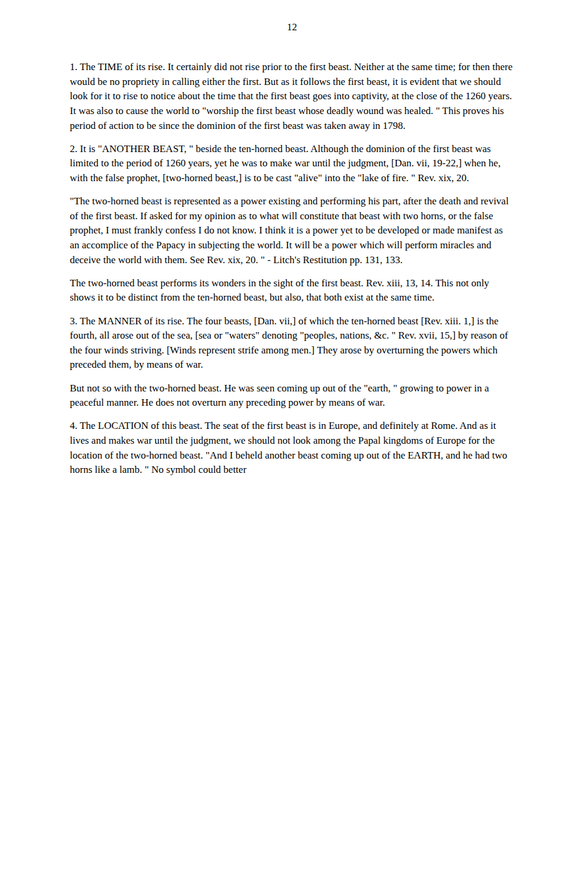12
1. The TIME of its rise. It certainly did not rise prior to the first beast. Neither at the same time; for then there would be no propriety in calling either the first. But as it follows the first beast, it is evident that we should look for it to rise to notice about the time that the first beast goes into captivity, at the close of the 1260 years. It was also to cause the world to "worship the first beast whose deadly wound was healed. " This proves his period of action to be since the dominion of the first beast was taken away in 1798.
2. It is "ANOTHER BEAST, " beside the ten-horned beast. Although the dominion of the first beast was limited to the period of 1260 years, yet he was to make war until the judgment, [Dan. vii, 19-22,] when he, with the false prophet, [two-horned beast,] is to be cast "alive" into the "lake of fire. " Rev. xix, 20.
"The two-horned beast is represented as a power existing and performing his part, after the death and revival of the first beast. If asked for my opinion as to what will constitute that beast with two horns, or the false prophet, I must frankly confess I do not know. I think it is a power yet to be developed or made manifest as an accomplice of the Papacy in subjecting the world. It will be a power which will perform miracles and deceive the world with them. See Rev. xix, 20. " - Litch's Restitution pp. 131, 133.
The two-horned beast performs its wonders in the sight of the first beast. Rev. xiii, 13, 14. This not only shows it to be distinct from the ten-horned beast, but also, that both exist at the same time.
3. The MANNER of its rise. The four beasts, [Dan. vii,] of which the ten-horned beast [Rev. xiii. 1,] is the fourth, all arose out of the sea, [sea or "waters" denoting "peoples, nations, &c. " Rev. xvii, 15,] by reason of the four winds striving. [Winds represent strife among men.] They arose by overturning the powers which preceded them, by means of war.
But not so with the two-horned beast. He was seen coming up out of the "earth, " growing to power in a peaceful manner. He does not overturn any preceding power by means of war.
4. The LOCATION of this beast. The seat of the first beast is in Europe, and definitely at Rome. And as it lives and makes war until the judgment, we should not look among the Papal kingdoms of Europe for the location of the two-horned beast. "And I beheld another beast coming up out of the EARTH, and he had two horns like a lamb. " No symbol could better